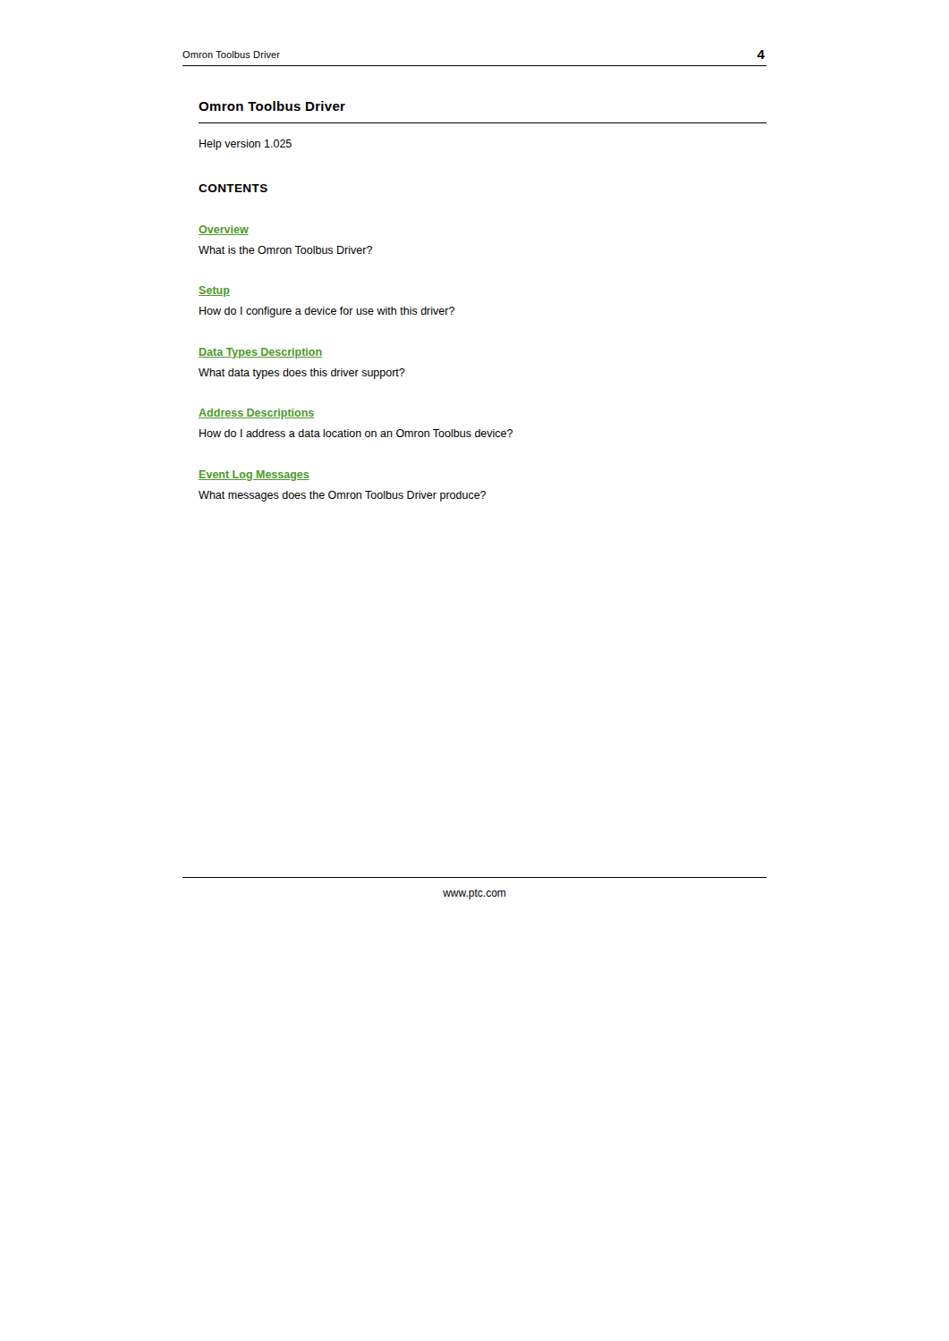Omron Toolbus Driver
4
Omron Toolbus Driver
Help version 1.025
CONTENTS
Overview
What is the Omron Toolbus Driver?
Setup
How do I configure a device for use with this driver?
Data Types Description
What data types does this driver support?
Address Descriptions
How do I address a data location on an Omron Toolbus device?
Event Log Messages
What messages does the Omron Toolbus Driver produce?
www.ptc.com